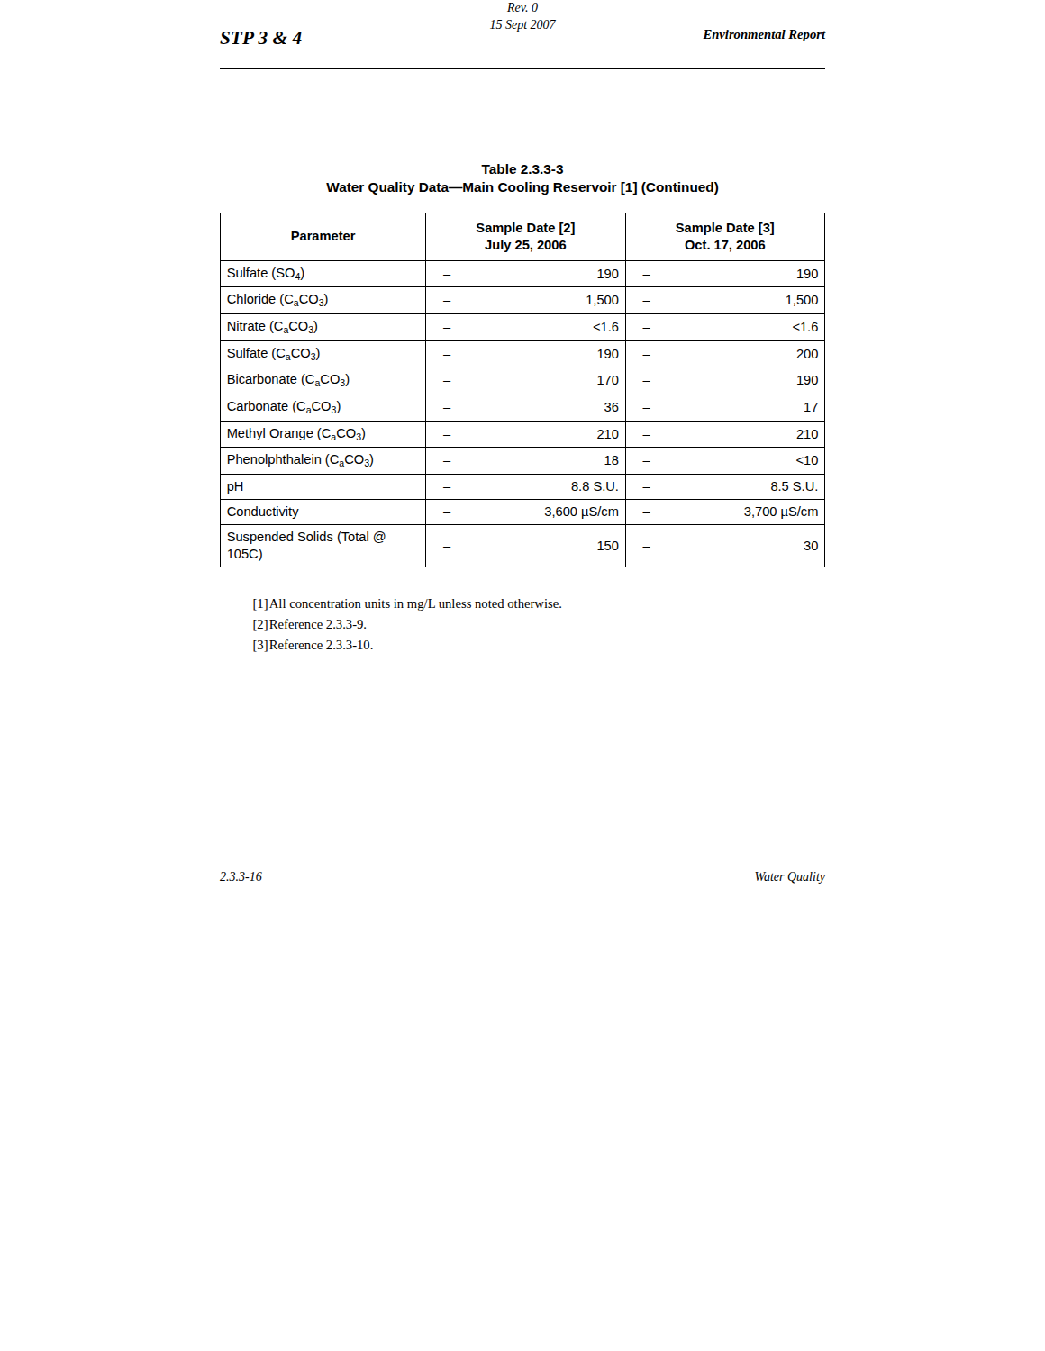STP 3 & 4
Rev. 0
15 Sept 2007
Environmental Report
Table 2.3.3-3
Water Quality Data—Main Cooling Reservoir [1] (Continued)
| Parameter | Sample Date [2] July 25, 2006 | Sample Date [3] Oct. 17, 2006 |
| --- | --- | --- |
| Sulfate (SO 4 ) | – | 190 | – | 190 |
| Chloride (C a CO 3 ) | – | 1,500 | – | 1,500 |
| Nitrate (C a CO 3 ) | – | <1.6 | – | <1.6 |
| Sulfate (C a CO 3 ) | – | 190 | – | 200 |
| Bicarbonate (C a CO 3 ) | – | 170 | – | 190 |
| Carbonate (C a CO 3 ) | – | 36 | – | 17 |
| Methyl Orange (C a CO 3 ) | – | 210 | – | 210 |
| Phenolphthalein (C a CO 3 ) | – | 18 | – | <10 |
| pH | – | 8.8 S.U. | – | 8.5 S.U. |
| Conductivity | – | 3,600 µS/cm | – | 3,700 µS/cm |
| Suspended Solids (Total @ 105C) | – | 150 | – | 30 |
[1] All concentration units in mg/L unless noted otherwise.
[2] Reference 2.3.3-9.
[3] Reference 2.3.3-10.
2.3.3-16 Water Quality